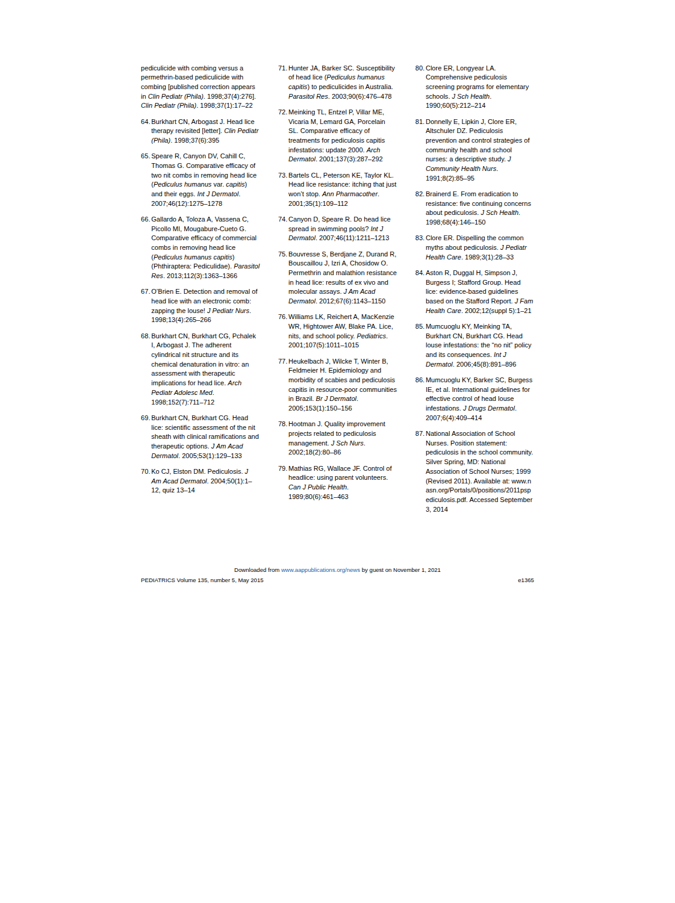pediculicide with combing versus a permethrin-based pediculicide with combing [published correction appears in Clin Pediatr (Phila). 1998;37(4):276]. Clin Pediatr (Phila). 1998;37(1):17–22
64. Burkhart CN, Arbogast J. Head lice therapy revisited [letter]. Clin Pediatr (Phila). 1998;37(6):395
65. Speare R, Canyon DV, Cahill C, Thomas G. Comparative efficacy of two nit combs in removing head lice (Pediculus humanus var. capitis) and their eggs. Int J Dermatol. 2007;46(12):1275–1278
66. Gallardo A, Toloza A, Vassena C, Picollo MI, Mougabure-Cueto G. Comparative efficacy of commercial combs in removing head lice (Pediculus humanus capitis) (Phthiraptera: Pediculidae). Parasitol Res. 2013;112(3):1363–1366
67. O’Brien E. Detection and removal of head lice with an electronic comb: zapping the louse! J Pediatr Nurs. 1998;13(4):265–266
68. Burkhart CN, Burkhart CG, Pchalek I, Arbogast J. The adherent cylindrical nit structure and its chemical denaturation in vitro: an assessment with therapeutic implications for head lice. Arch Pediatr Adolesc Med. 1998;152(7):711–712
69. Burkhart CN, Burkhart CG. Head lice: scientific assessment of the nit sheath with clinical ramifications and therapeutic options. J Am Acad Dermatol. 2005;53(1):129–133
70. Ko CJ, Elston DM. Pediculosis. J Am Acad Dermatol. 2004;50(1):1–12, quiz 13–14
71. Hunter JA, Barker SC. Susceptibility of head lice (Pediculus humanus capitis) to pediculicides in Australia. Parasitol Res. 2003;90(6):476–478
72. Meinking TL, Entzel P, Villar ME, Vicaria M, Lemard GA, Porcelain SL. Comparative efficacy of treatments for pediculosis capitis infestations: update 2000. Arch Dermatol. 2001;137(3):287–292
73. Bartels CL, Peterson KE, Taylor KL. Head lice resistance: itching that just won’t stop. Ann Pharmacother. 2001;35(1):109–112
74. Canyon D, Speare R. Do head lice spread in swimming pools? Int J Dermatol. 2007;46(11):1211–1213
75. Bouvresse S, Berdjane Z, Durand R, Bouscaillou J, Izri A, Chosidow O. Permethrin and malathion resistance in head lice: results of ex vivo and molecular assays. J Am Acad Dermatol. 2012;67(6):1143–1150
76. Williams LK, Reichert A, MacKenzie WR, Hightower AW, Blake PA. Lice, nits, and school policy. Pediatrics. 2001;107(5):1011–1015
77. Heukelbach J, Wilcke T, Winter B, Feldmeier H. Epidemiology and morbidity of scabies and pediculosis capitis in resource-poor communities in Brazil. Br J Dermatol. 2005;153(1):150–156
78. Hootman J. Quality improvement projects related to pediculosis management. J Sch Nurs. 2002;18(2):80–86
79. Mathias RG, Wallace JF. Control of headlice: using parent volunteers. Can J Public Health. 1989;80(6):461–463
80. Clore ER, Longyear LA. Comprehensive pediculosis screening programs for elementary schools. J Sch Health. 1990;60(5):212–214
81. Donnelly E, Lipkin J, Clore ER, Altschuler DZ. Pediculosis prevention and control strategies of community health and school nurses: a descriptive study. J Community Health Nurs. 1991;8(2):85–95
82. Brainerd E. From eradication to resistance: five continuing concerns about pediculosis. J Sch Health. 1998;68(4):146–150
83. Clore ER. Dispelling the common myths about pediculosis. J Pediatr Health Care. 1989;3(1):28–33
84. Aston R, Duggal H, Simpson J, Burgess I; Stafford Group. Head lice: evidence-based guidelines based on the Stafford Report. J Fam Health Care. 2002;12(suppl 5):1–21
85. Mumcuoglu KY, Meinking TA, Burkhart CN, Burkhart CG. Head louse infestations: the “no nit” policy and its consequences. Int J Dermatol. 2006;45(8):891–896
86. Mumcuoglu KY, Barker SC, Burgess IE, et al. International guidelines for effective control of head louse infestations. J Drugs Dermatol. 2007;6(4):409–414
87. National Association of School Nurses. Position statement: pediculosis in the school community. Silver Spring, MD: National Association of School Nurses; 1999 (Revised 2011). Available at: www.nasn.org/Portals/0/positions/2011pspediculosis.pdf. Accessed September 3, 2014
Downloaded from www.aappublications.org/news by guest on November 1, 2021
PEDIATRICS Volume 135, number 5, May 2015
e1365